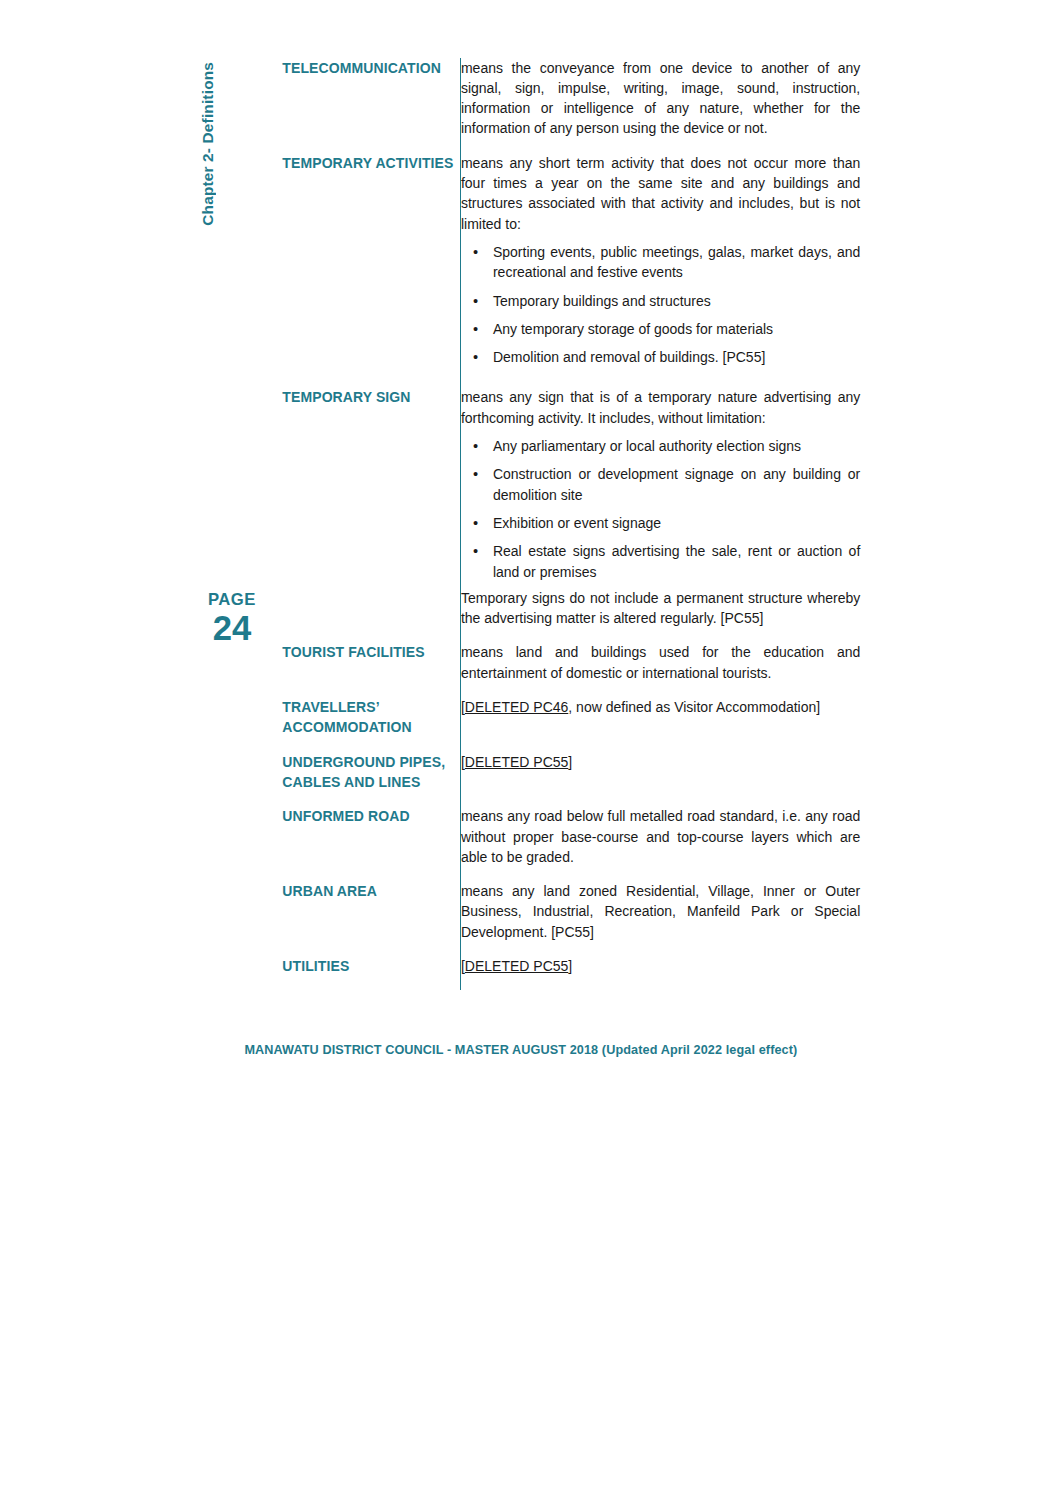Chapter 2- Definitions
PAGE
24
| Telecommunication | means the conveyance from one device to another of any signal, sign, impulse, writing, image, sound, instruction, information or intelligence of any nature, whether for the information of any person using the device or not. |
| Temporary Activities | means any short term activity that does not occur more than four times a year on the same site and any buildings and structures associated with that activity and includes, but is not limited to: Sporting events, public meetings, galas, market days, and recreational and festive events Temporary buildings and structures Any temporary storage of goods for materials Demolition and removal of buildings. [PC55] |
| Temporary Sign | means any sign that is of a temporary nature advertising any forthcoming activity. It includes, without limitation: Any parliamentary or local authority election signs Construction or development signage on any building or demolition site Exhibition or event signage Real estate signs advertising the sale, rent or auction of land or premises Temporary signs do not include a permanent structure whereby the advertising matter is altered regularly. [PC55] |
| Tourist Facilities | means land and buildings used for the education and entertainment of domestic or international tourists. |
| Travellers’ Accommodation | [ DELETED PC46 , now defined as Visitor Accommodation] |
| Underground Pipes, Cables and Lines | [ DELETED PC55 ] |
| Unformed Road | means any road below full metalled road standard, i.e. any road without proper base-course and top-course layers which are able to be graded. |
| Urban Area | means any land zoned Residential, Village, Inner or Outer Business, Industrial, Recreation, Manfeild Park or Special Development. [PC55] |
| Utilities | [ DELETED PC55 ] |
MANAWATU DISTRICT COUNCIL - MASTER AUGUST 2018 (Updated April 2022 legal effect)